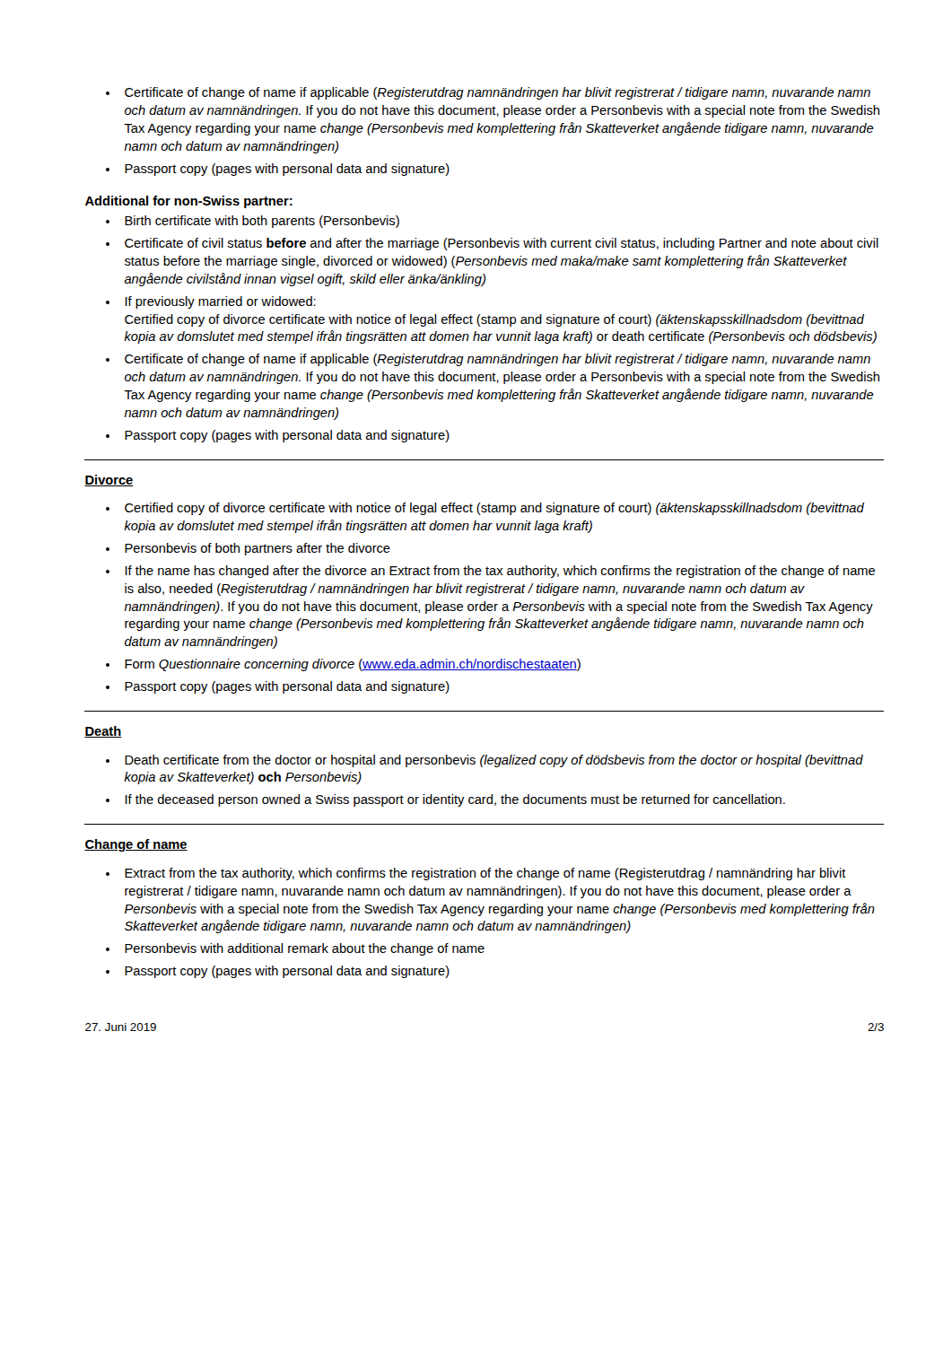Certificate of change of name if applicable (Registerutdrag namnändringen har blivit registrerat / tidigare namn, nuvarande namn och datum av namnändringen. If you do not have this document, please order a Personbevis with a special note from the Swedish Tax Agency regarding your name change (Personbevis med komplettering från Skatteverket angående tidigare namn, nuvarande namn och datum av namnändringen)
Passport copy (pages with personal data and signature)
Additional for non-Swiss partner:
Birth certificate with both parents (Personbevis)
Certificate of civil status before and after the marriage (Personbevis with current civil status, including Partner and note about civil status before the marriage single, divorced or widowed) (Personbevis med maka/make samt komplettering från Skatteverket angående civilstånd innan vigsel ogift, skild eller änka/änkling)
If previously married or widowed:
Certified copy of divorce certificate with notice of legal effect (stamp and signature of court) (äktenskapsskillnadsdom (bevittnad kopia av domslutet med stempel ifrån tingsrätten att domen har vunnit laga kraft) or death certificate (Personbevis och dödsbevis)
Certificate of change of name if applicable (Registerutdrag namnändringen har blivit registrerat / tidigare namn, nuvarande namn och datum av namnändringen. If you do not have this document, please order a Personbevis with a special note from the Swedish Tax Agency regarding your name change (Personbevis med komplettering från Skatteverket angående tidigare namn, nuvarande namn och datum av namnändringen)
Passport copy (pages with personal data and signature)
Divorce
Certified copy of divorce certificate with notice of legal effect (stamp and signature of court) (äktenskapsskillnadsdom (bevittnad kopia av domslutet med stempel ifrån tingsrätten att domen har vunnit laga kraft)
Personbevis of both partners after the divorce
If the name has changed after the divorce an Extract from the tax authority, which confirms the registration of the change of name is also, needed (Registerutdrag / namnändringen har blivit registrerat / tidigare namn, nuvarande namn och datum av namnändringen). If you do not have this document, please order a Personbevis with a special note from the Swedish Tax Agency regarding your name change (Personbevis med komplettering från Skatteverket angående tidigare namn, nuvarande namn och datum av namnändringen)
Form Questionnaire concerning divorce (www.eda.admin.ch/nordischestaaten)
Passport copy (pages with personal data and signature)
Death
Death certificate from the doctor or hospital and personbevis (legalized copy of dödsbevis from the doctor or hospital (bevittnad kopia av Skatteverket) och Personbevis)
If the deceased person owned a Swiss passport or identity card, the documents must be returned for cancellation.
Change of name
Extract from the tax authority, which confirms the registration of the change of name (Registerutdrag / namnändring har blivit registrerat / tidigare namn, nuvarande namn och datum av namnändringen). If you do not have this document, please order a Personbevis with a special note from the Swedish Tax Agency regarding your name change (Personbevis med komplettering från Skatteverket angående tidigare namn, nuvarande namn och datum av namnändringen)
Personbevis with additional remark about the change of name
Passport copy (pages with personal data and signature)
2/3
27. Juni 2019